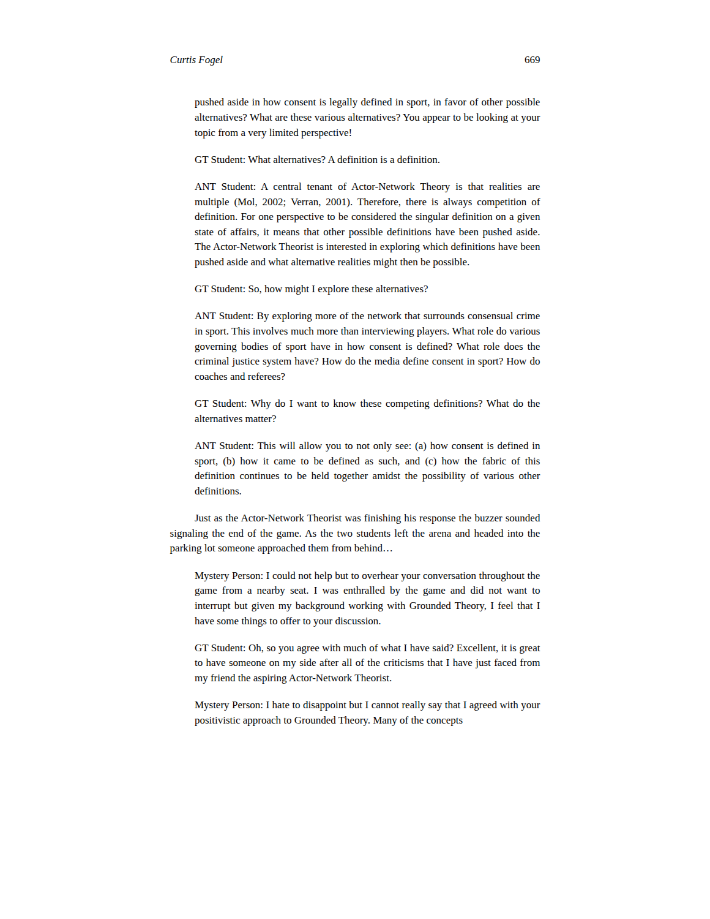Curtis Fogel 669
pushed aside in how consent is legally defined in sport, in favor of other possible alternatives? What are these various alternatives? You appear to be looking at your topic from a very limited perspective!
GT Student: What alternatives? A definition is a definition.
ANT Student: A central tenant of Actor-Network Theory is that realities are multiple (Mol, 2002; Verran, 2001). Therefore, there is always competition of definition. For one perspective to be considered the singular definition on a given state of affairs, it means that other possible definitions have been pushed aside. The Actor-Network Theorist is interested in exploring which definitions have been pushed aside and what alternative realities might then be possible.
GT Student: So, how might I explore these alternatives?
ANT Student: By exploring more of the network that surrounds consensual crime in sport. This involves much more than interviewing players. What role do various governing bodies of sport have in how consent is defined? What role does the criminal justice system have? How do the media define consent in sport? How do coaches and referees?
GT Student: Why do I want to know these competing definitions? What do the alternatives matter?
ANT Student: This will allow you to not only see: (a) how consent is defined in sport, (b) how it came to be defined as such, and (c) how the fabric of this definition continues to be held together amidst the possibility of various other definitions.
Just as the Actor-Network Theorist was finishing his response the buzzer sounded signaling the end of the game. As the two students left the arena and headed into the parking lot someone approached them from behind…
Mystery Person: I could not help but to overhear your conversation throughout the game from a nearby seat. I was enthralled by the game and did not want to interrupt but given my background working with Grounded Theory, I feel that I have some things to offer to your discussion.
GT Student: Oh, so you agree with much of what I have said? Excellent, it is great to have someone on my side after all of the criticisms that I have just faced from my friend the aspiring Actor-Network Theorist.
Mystery Person: I hate to disappoint but I cannot really say that I agreed with your positivistic approach to Grounded Theory. Many of the concepts